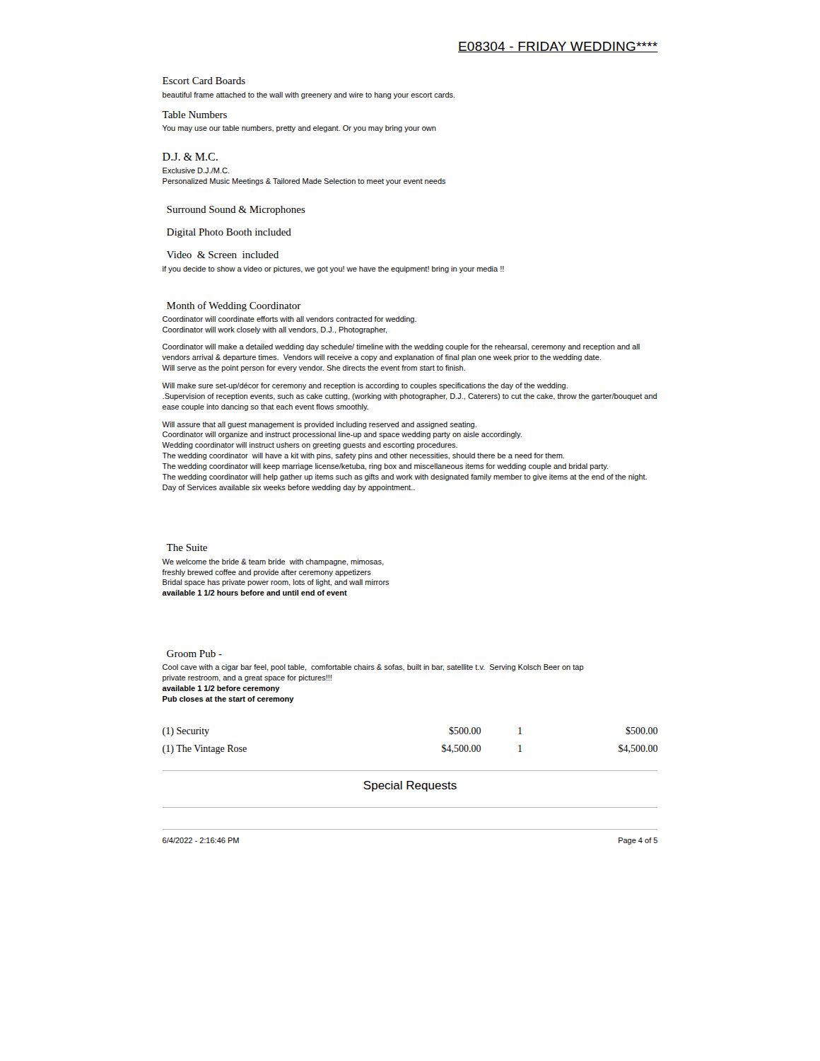E08304 - FRIDAY WEDDING****
Escort Card Boards
beautiful frame attached to the wall with greenery and wire to hang your escort cards.
Table Numbers
You may use our table numbers, pretty and elegant. Or you may bring your own
D.J. & M.C.
Exclusive D.J./M.C.
Personalized Music Meetings & Tailored Made Selection to meet your event needs
Surround Sound & Microphones
Digital Photo Booth included
Video & Screen included
if you decide to show a video or pictures, we got you! we have the equipment! bring in your media !!
Month of Wedding Coordinator
Coordinator will coordinate efforts with all vendors contracted for wedding.
Coordinator will work closely with all vendors, D.J., Photographer,
Coordinator will make a detailed wedding day schedule/ timeline with the wedding couple for the rehearsal, ceremony and reception and all vendors arrival & departure times. Vendors will receive a copy and explanation of final plan one week prior to the wedding date.
Will serve as the point person for every vendor. She directs the event from start to finish.
Will make sure set-up/décor for ceremony and reception is according to couples specifications the day of the wedding.
.Supervision of reception events, such as cake cutting, (working with photographer, D.J., Caterers) to cut the cake, throw the garter/bouquet and ease couple into dancing so that each event flows smoothly.
Will assure that all guest management is provided including reserved and assigned seating.
Coordinator will organize and instruct processional line-up and space wedding party on aisle accordingly.
Wedding coordinator will instruct ushers on greeting guests and escorting procedures.
The wedding coordinator will have a kit with pins, safety pins and other necessities, should there be a need for them.
The wedding coordinator will keep marriage license/ketuba, ring box and miscellaneous items for wedding couple and bridal party.
The wedding coordinator will help gather up items such as gifts and work with designated family member to give items at the end of the night.
Day of Services available six weeks before wedding day by appointment..
The Suite
We welcome the bride & team bride with champagne, mimosas,
freshly brewed coffee and provide after ceremony appetizers
Bridal space has private power room, lots of light, and wall mirrors
available 1 1/2 hours before and until end of event
Groom Pub -
Cool cave with a cigar bar feel, pool table, comfortable chairs & sofas, built in bar, satellite t.v. Serving Kolsch Beer on tap
private restroom, and a great space for pictures!!!
available 1 1/2 before ceremony
Pub closes at the start of ceremony
| (1) Security | $500.00 | 1 | $500.00 |
| (1) The Vintage Rose | $4,500.00 | 1 | $4,500.00 |
Special Requests
6/4/2022 - 2:16:46 PM
Page 4 of 5